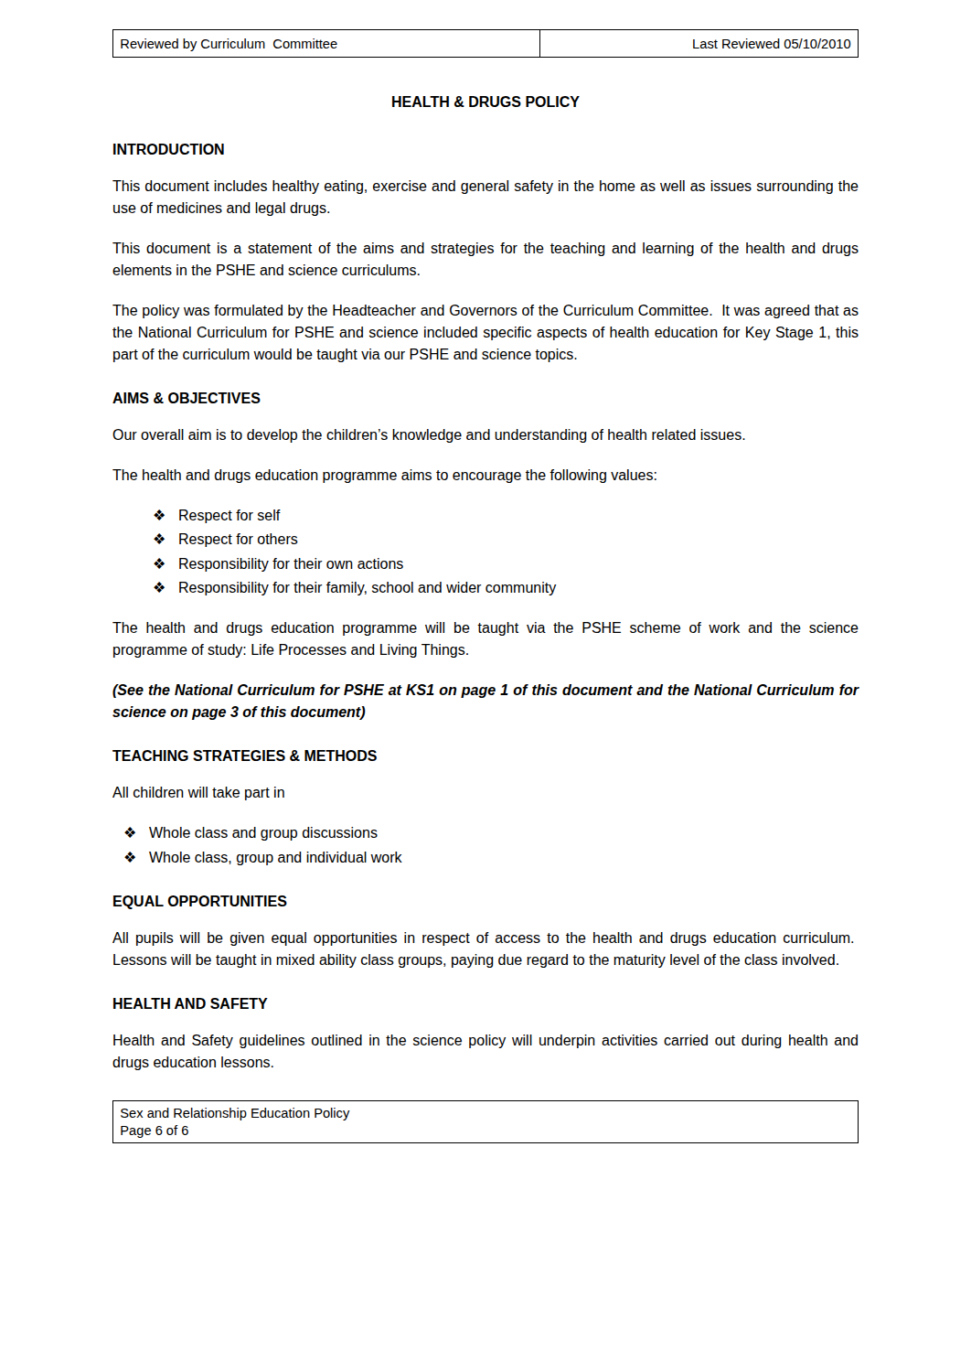| Reviewed by Curriculum Committee | Last Reviewed 05/10/2010 |
HEALTH & DRUGS POLICY
INTRODUCTION
This document includes healthy eating, exercise and general safety in the home as well as issues surrounding the use of medicines and legal drugs.
This document is a statement of the aims and strategies for the teaching and learning of the health and drugs elements in the PSHE and science curriculums.
The policy was formulated by the Headteacher and Governors of the Curriculum Committee. It was agreed that as the National Curriculum for PSHE and science included specific aspects of health education for Key Stage 1, this part of the curriculum would be taught via our PSHE and science topics.
AIMS & OBJECTIVES
Our overall aim is to develop the children’s knowledge and understanding of health related issues.
The health and drugs education programme aims to encourage the following values:
Respect for self
Respect for others
Responsibility for their own actions
Responsibility for their family, school and wider community
The health and drugs education programme will be taught via the PSHE scheme of work and the science programme of study: Life Processes and Living Things.
(See the National Curriculum for PSHE at KS1 on page 1 of this document and the National Curriculum for science on page 3 of this document)
TEACHING STRATEGIES & METHODS
All children will take part in
Whole class and group discussions
Whole class, group and individual work
EQUAL OPPORTUNITIES
All pupils will be given equal opportunities in respect of access to the health and drugs education curriculum. Lessons will be taught in mixed ability class groups, paying due regard to the maturity level of the class involved.
HEALTH AND SAFETY
Health and Safety guidelines outlined in the science policy will underpin activities carried out during health and drugs education lessons.
Sex and Relationship Education Policy
Page 6 of 6